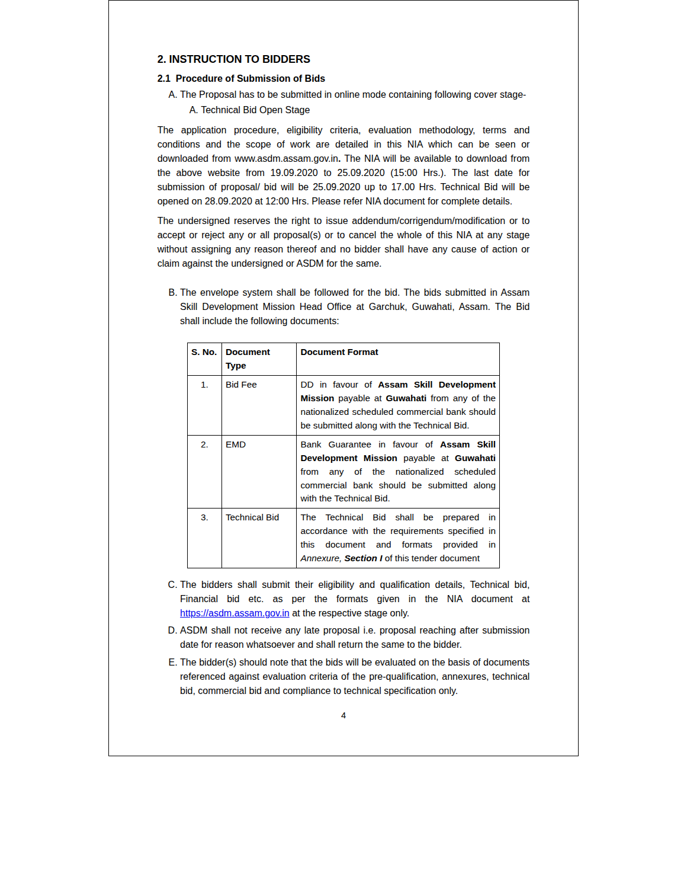2. INSTRUCTION TO BIDDERS
2.1 Procedure of Submission of Bids
The Proposal has to be submitted in online mode containing following cover stage-
Technical Bid Open Stage
The application procedure, eligibility criteria, evaluation methodology, terms and conditions and the scope of work are detailed in this NIA which can be seen or downloaded from www.asdm.assam.gov.in. The NIA will be available to download from the above website from 19.09.2020 to 25.09.2020 (15:00 Hrs.). The last date for submission of proposal/ bid will be 25.09.2020 up to 17.00 Hrs. Technical Bid will be opened on 28.09.2020 at 12:00 Hrs. Please refer NIA document for complete details.
The undersigned reserves the right to issue addendum/corrigendum/modification or to accept or reject any or all proposal(s) or to cancel the whole of this NIA at any stage without assigning any reason thereof and no bidder shall have any cause of action or claim against the undersigned or ASDM for the same.
The envelope system shall be followed for the bid. The bids submitted in Assam Skill Development Mission Head Office at Garchuk, Guwahati, Assam. The Bid shall include the following documents:
| S. No. | Document Type | Document Format |
| --- | --- | --- |
| 1. | Bid Fee | DD in favour of Assam Skill Development Mission payable at Guwahati from any of the nationalized scheduled commercial bank should be submitted along with the Technical Bid. |
| 2. | EMD | Bank Guarantee in favour of Assam Skill Development Mission payable at Guwahati from any of the nationalized scheduled commercial bank should be submitted along with the Technical Bid. |
| 3. | Technical Bid | The Technical Bid shall be prepared in accordance with the requirements specified in this document and formats provided in Annexure, Section I of this tender document |
The bidders shall submit their eligibility and qualification details, Technical bid, Financial bid etc. as per the formats given in the NIA document at https://asdm.assam.gov.in at the respective stage only.
ASDM shall not receive any late proposal i.e. proposal reaching after submission date for reason whatsoever and shall return the same to the bidder.
The bidder(s) should note that the bids will be evaluated on the basis of documents referenced against evaluation criteria of the pre-qualification, annexures, technical bid, commercial bid and compliance to technical specification only.
4